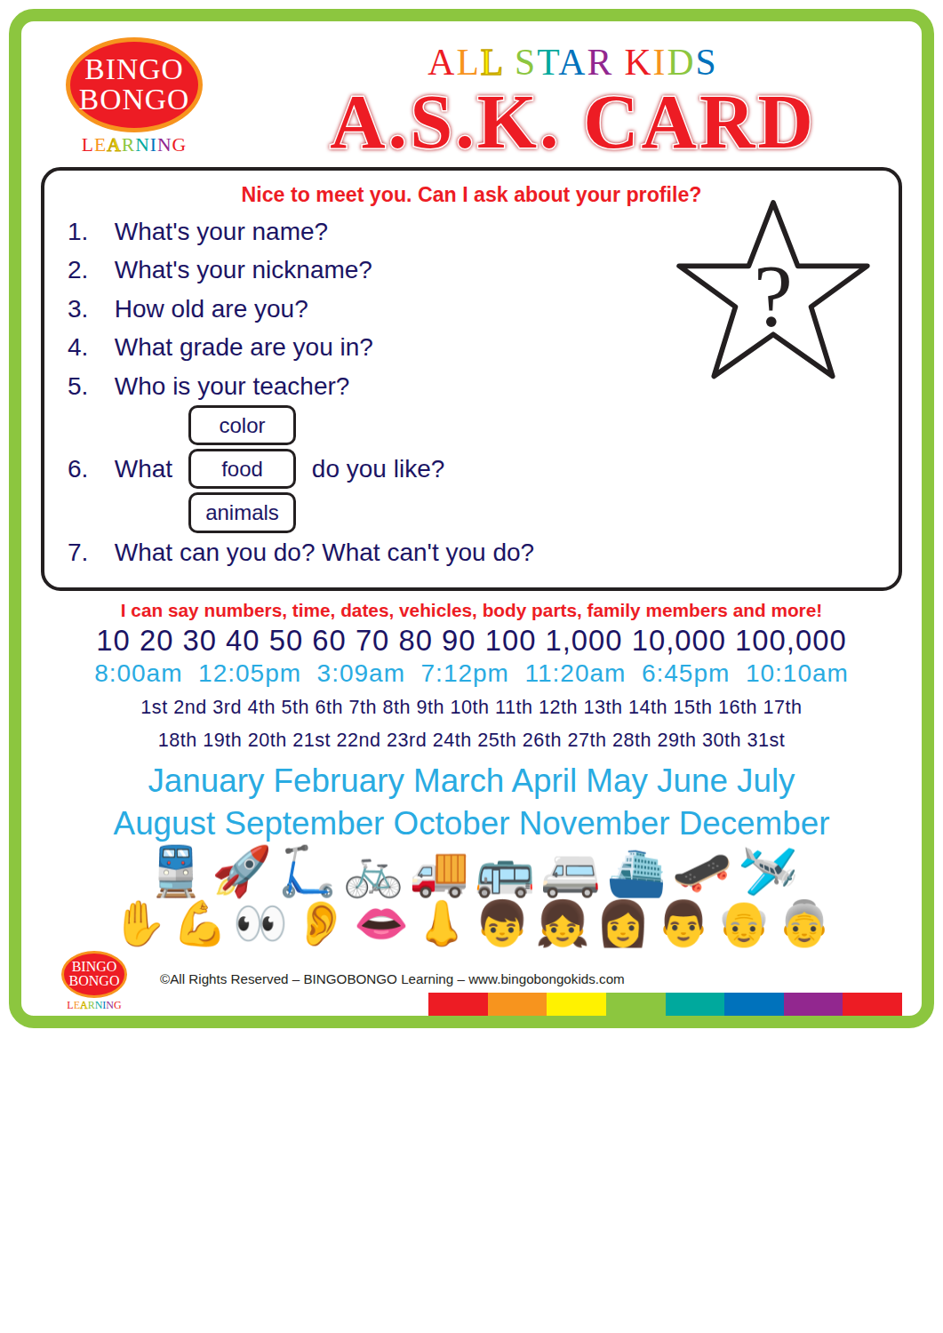BINGO BONGO
LEARNING
ALL STAR KIDS
A.S.K. CARD
Nice to meet you. Can I ask about your profile?
1. What's your name?
2. What's your nickname?
3. How old are you?
4. What grade are you in?
5. Who is your teacher?
6. What color food animals do you like?
7. What can you do? What can't you do?
?
I can say numbers, time, dates, vehicles, body parts, family members and more!
10 20 30 40 50 60 70 80 90 100 1,000 10,000 100,000
8:00am 12:05pm 3:09am 7:12pm 11:20am 6:45pm 10:10am
1st 2nd 3rd 4th 5th 6th 7th 8th 9th 10th 11th 12th 13th 14th 15th 16th 17th
18th 19th 20th 21st 22nd 23rd 24th 25th 26th 27th 28th 29th 30th 31st
January February March April May June July
August September October November December
🚆 🚀 🛴 🚲 🚚 🚌 🚐 ⛴️ 🛹 🛩️
✋ 💪 👀 👂 👄 👃 👦 👧 👩 👨 👴 👵
BINGO BONGO
LEARNING
©All Rights Reserved – BINGOBONGO Learning – www.bingobongokids.com